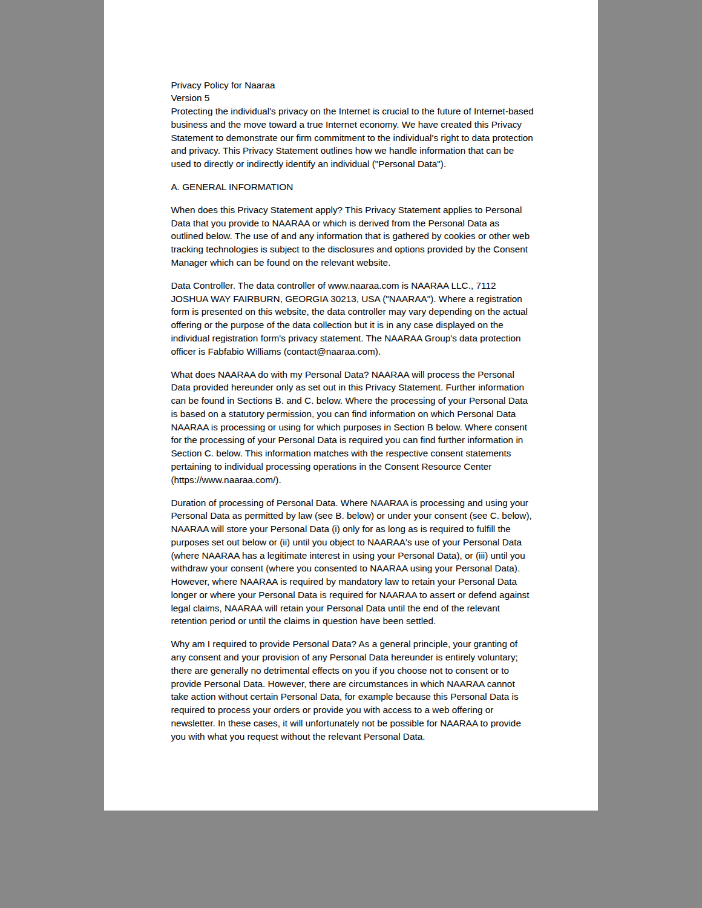Privacy Policy for Naaraa
Version 5
Protecting the individual's privacy on the Internet is crucial to the future of Internet-based business and the move toward a true Internet economy. We have created this Privacy Statement to demonstrate our firm commitment to the individual's right to data protection and privacy. This Privacy Statement outlines how we handle information that can be used to directly or indirectly identify an individual ("Personal Data").
A. GENERAL INFORMATION
When does this Privacy Statement apply? This Privacy Statement applies to Personal Data that you provide to NAARAA or which is derived from the Personal Data as outlined below. The use of and any information that is gathered by cookies or other web tracking technologies is subject to the disclosures and options provided by the Consent Manager which can be found on the relevant website.
Data Controller. The data controller of www.naaraa.com is NAARAA LLC., 7112 JOSHUA WAY FAIRBURN, GEORGIA 30213, USA ("NAARAA"). Where a registration form is presented on this website, the data controller may vary depending on the actual offering or the purpose of the data collection but it is in any case displayed on the individual registration form's privacy statement. The NAARAA Group's data protection officer is Fabfabio Williams (contact@naaraa.com).
What does NAARAA do with my Personal Data? NAARAA will process the Personal Data provided hereunder only as set out in this Privacy Statement. Further information can be found in Sections B. and C. below. Where the processing of your Personal Data is based on a statutory permission, you can find information on which Personal Data NAARAA is processing or using for which purposes in Section B below. Where consent for the processing of your Personal Data is required you can find further information in Section C. below. This information matches with the respective consent statements pertaining to individual processing operations in the Consent Resource Center (https://www.naaraa.com/).
Duration of processing of Personal Data. Where NAARAA is processing and using your Personal Data as permitted by law (see B. below) or under your consent (see C. below), NAARAA will store your Personal Data (i) only for as long as is required to fulfill the purposes set out below or (ii) until you object to NAARAA's use of your Personal Data (where NAARAA has a legitimate interest in using your Personal Data), or (iii) until you withdraw your consent (where you consented to NAARAA using your Personal Data). However, where NAARAA is required by mandatory law to retain your Personal Data longer or where your Personal Data is required for NAARAA to assert or defend against legal claims, NAARAA will retain your Personal Data until the end of the relevant retention period or until the claims in question have been settled.
Why am I required to provide Personal Data? As a general principle, your granting of any consent and your provision of any Personal Data hereunder is entirely voluntary; there are generally no detrimental effects on you if you choose not to consent or to provide Personal Data. However, there are circumstances in which NAARAA cannot take action without certain Personal Data, for example because this Personal Data is required to process your orders or provide you with access to a web offering or newsletter. In these cases, it will unfortunately not be possible for NAARAA to provide you with what you request without the relevant Personal Data.